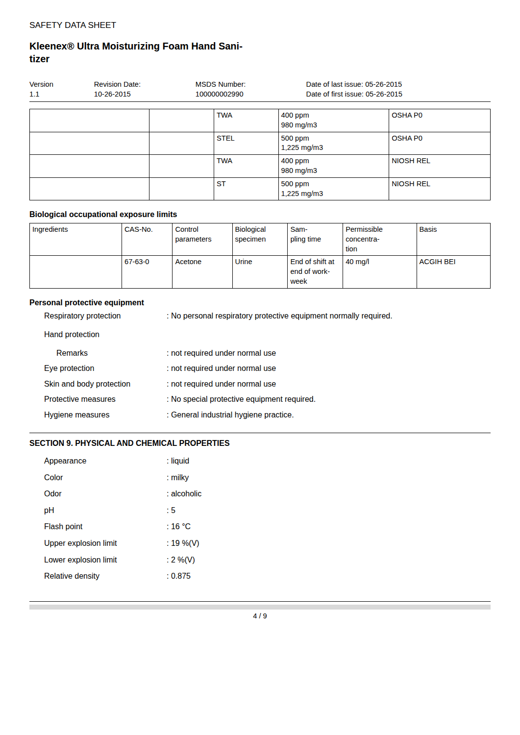SAFETY DATA SHEET
Kleenex® Ultra Moisturizing Foam Hand Sani-
tizer
| Version 1.1 | Revision Date: 10-26-2015 | MSDS Number: 100000002990 | Date of last issue: 05-26-2015 Date of first issue: 05-26-2015 |
| | | TWA | 400 ppm 980 mg/m3 | OSHA P0 |
| | | STEL | 500 ppm 1,225 mg/m3 | OSHA P0 |
| | | TWA | 400 ppm 980 mg/m3 | NIOSH REL |
| | | ST | 500 ppm 1,225 mg/m3 | NIOSH REL |
Biological occupational exposure limits
| Ingredients | CAS-No. | Control parameters | Biological specimen | Sam- pling time | Permissible concentra- tion | Basis |
| --- | --- | --- | --- | --- | --- | --- |
| | 67-63-0 | Acetone | Urine | End of shift at end of work- week | 40 mg/l | ACGIH BEI |
Personal protective equipment
Respiratory protection
No personal respiratory protective equipment normally required.
Hand protection
Remarks
not required under normal use
Eye protection
not required under normal use
Skin and body protection
not required under normal use
Protective measures
No special protective equipment required.
Hygiene measures
General industrial hygiene practice.
SECTION 9. PHYSICAL AND CHEMICAL PROPERTIES
Appearance
liquid
Color
milky
Odor
alcoholic
pH
5
Flash point
16 °C
Upper explosion limit
19 %(V)
Lower explosion limit
2 %(V)
Relative density
0.875
4 / 9